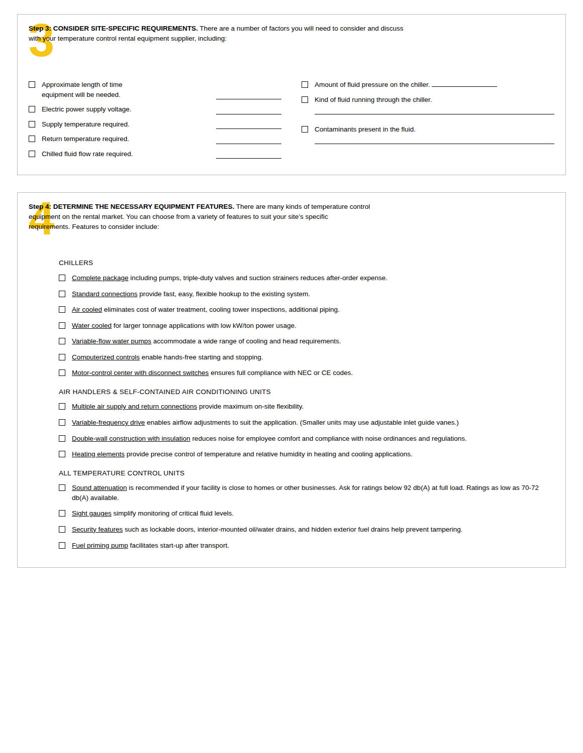3
Step 3: CONSIDER SITE-SPECIFIC REQUIREMENTS. There are a number of factors you will need to consider and discuss
with your temperature control rental equipment supplier, including:
Approximate length of time
equipment will be needed.
Electric power supply voltage.
Supply temperature required.
Return temperature required.
Chilled fluid flow rate required.
Amount of fluid pressure on the chiller.
Kind of fluid running through the chiller.
Contaminants present in the fluid.
4
Step 4: DETERMINE THE NECESSARY EQUIPMENT FEATURES. There are many kinds of temperature control
equipment on the rental market. You can choose from a variety of features to suit your site’s specific
requirements. Features to consider include:
CHILLERS
Complete package including pumps, triple-duty valves and suction strainers reduces after-order expense.
Standard connections provide fast, easy, flexible hookup to the existing system.
Air cooled eliminates cost of water treatment, cooling tower inspections, additional piping.
Water cooled for larger tonnage applications with low kW/ton power usage.
Variable-flow water pumps accommodate a wide range of cooling and head requirements.
Computerized controls enable hands-free starting and stopping.
Motor-control center with disconnect switches ensures full compliance with NEC or CE codes.
AIR HANDLERS & SELF-CONTAINED AIR CONDITIONING UNITS
Multiple air supply and return connections provide maximum on-site flexibility.
Variable-frequency drive enables airflow adjustments to suit the application. (Smaller units may use adjustable inlet guide vanes.)
Double-wall construction with insulation reduces noise for employee comfort and compliance with noise ordinances and regulations.
Heating elements provide precise control of temperature and relative humidity in heating and cooling applications.
ALL TEMPERATURE CONTROL UNITS
Sound attenuation is recommended if your facility is close to homes or other businesses. Ask for ratings below 92 db(A) at full load. Ratings as low as 70-72 db(A) available.
Sight gauges simplify monitoring of critical fluid levels.
Security features such as lockable doors, interior-mounted oil/water drains, and hidden exterior fuel drains help prevent tampering.
Fuel priming pump facilitates start-up after transport.